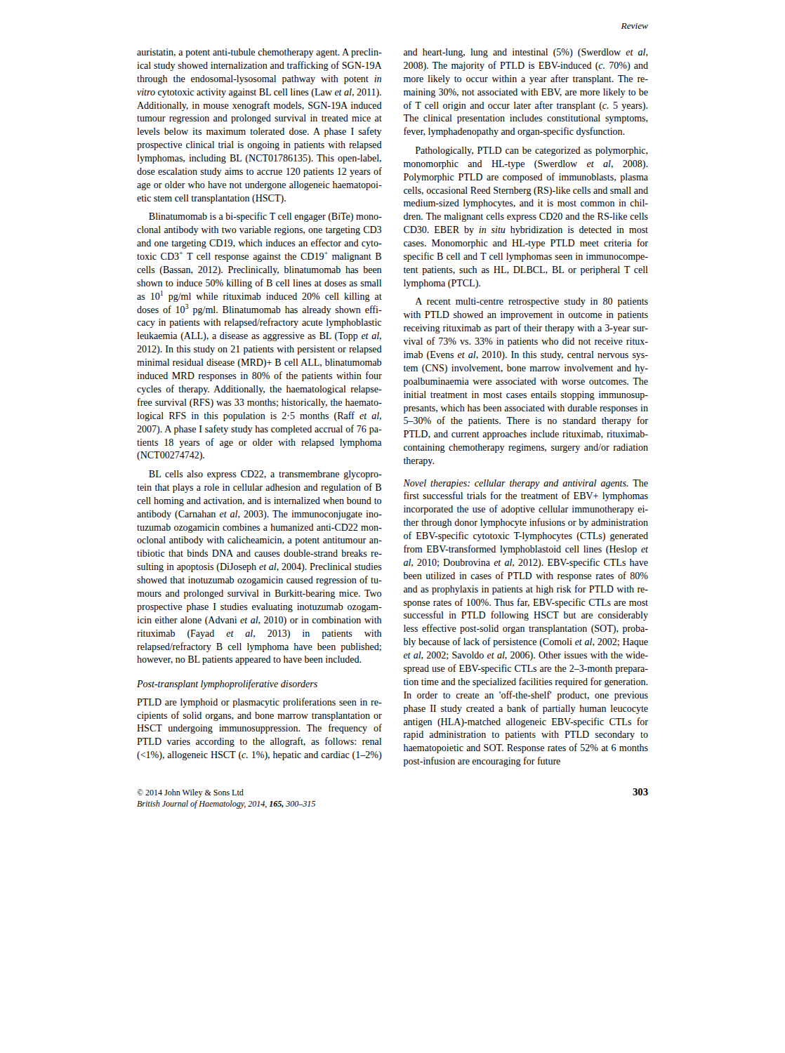Review
auristatin, a potent anti-tubule chemotherapy agent. A preclinical study showed internalization and trafficking of SGN-19A through the endosomal-lysosomal pathway with potent in vitro cytotoxic activity against BL cell lines (Law et al, 2011). Additionally, in mouse xenograft models, SGN-19A induced tumour regression and prolonged survival in treated mice at levels below its maximum tolerated dose. A phase I safety prospective clinical trial is ongoing in patients with relapsed lymphomas, including BL (NCT01786135). This open-label, dose escalation study aims to accrue 120 patients 12 years of age or older who have not undergone allogeneic haematopoietic stem cell transplantation (HSCT).
Blinatumomab is a bi-specific T cell engager (BiTe) monoclonal antibody with two variable regions, one targeting CD3 and one targeting CD19, which induces an effector and cytotoxic CD3+ T cell response against the CD19+ malignant B cells (Bassan, 2012). Preclinically, blinatumomab has been shown to induce 50% killing of B cell lines at doses as small as 101 pg/ml while rituximab induced 20% cell killing at doses of 103 pg/ml. Blinatumomab has already shown efficacy in patients with relapsed/refractory acute lymphoblastic leukaemia (ALL), a disease as aggressive as BL (Topp et al, 2012). In this study on 21 patients with persistent or relapsed minimal residual disease (MRD)+ B cell ALL, blinatumomab induced MRD responses in 80% of the patients within four cycles of therapy. Additionally, the haematological relapse-free survival (RFS) was 33 months; historically, the haematological RFS in this population is 2·5 months (Raff et al, 2007). A phase I safety study has completed accrual of 76 patients 18 years of age or older with relapsed lymphoma (NCT00274742).
BL cells also express CD22, a transmembrane glycoprotein that plays a role in cellular adhesion and regulation of B cell homing and activation, and is internalized when bound to antibody (Carnahan et al, 2003). The immunoconjugate inotuzumab ozogamicin combines a humanized anti-CD22 monoclonal antibody with calicheamicin, a potent antitumour antibiotic that binds DNA and causes double-strand breaks resulting in apoptosis (DiJoseph et al, 2004). Preclinical studies showed that inotuzumab ozogamicin caused regression of tumours and prolonged survival in Burkitt-bearing mice. Two prospective phase I studies evaluating inotuzumab ozogamicin either alone (Advani et al, 2010) or in combination with rituximab (Fayad et al, 2013) in patients with relapsed/refractory B cell lymphoma have been published; however, no BL patients appeared to have been included.
Post-transplant lymphoproliferative disorders
PTLD are lymphoid or plasmacytic proliferations seen in recipients of solid organs, and bone marrow transplantation or HSCT undergoing immunosuppression. The frequency of PTLD varies according to the allograft, as follows: renal (<1%), allogeneic HSCT (c. 1%), hepatic and cardiac (1–2%) and heart-lung, lung and intestinal (5%) (Swerdlow et al, 2008). The majority of PTLD is EBV-induced (c. 70%) and more likely to occur within a year after transplant. The remaining 30%, not associated with EBV, are more likely to be of T cell origin and occur later after transplant (c. 5 years). The clinical presentation includes constitutional symptoms, fever, lymphadenopathy and organ-specific dysfunction.
Pathologically, PTLD can be categorized as polymorphic, monomorphic and HL-type (Swerdlow et al, 2008). Polymorphic PTLD are composed of immunoblasts, plasma cells, occasional Reed Sternberg (RS)-like cells and small and medium-sized lymphocytes, and it is most common in children. The malignant cells express CD20 and the RS-like cells CD30. EBER by in situ hybridization is detected in most cases. Monomorphic and HL-type PTLD meet criteria for specific B cell and T cell lymphomas seen in immunocompetent patients, such as HL, DLBCL, BL or peripheral T cell lymphoma (PTCL).
A recent multi-centre retrospective study in 80 patients with PTLD showed an improvement in outcome in patients receiving rituximab as part of their therapy with a 3-year survival of 73% vs. 33% in patients who did not receive rituximab (Evens et al, 2010). In this study, central nervous system (CNS) involvement, bone marrow involvement and hypoalbuminaemia were associated with worse outcomes. The initial treatment in most cases entails stopping immunosuppresants, which has been associated with durable responses in 5–30% of the patients. There is no standard therapy for PTLD, and current approaches include rituximab, rituximab-containing chemotherapy regimens, surgery and/or radiation therapy.
Novel therapies: cellular therapy and antiviral agents.
The first successful trials for the treatment of EBV+ lymphomas incorporated the use of adoptive cellular immunotherapy either through donor lymphocyte infusions or by administration of EBV-specific cytotoxic T-lymphocytes (CTLs) generated from EBV-transformed lymphoblastoid cell lines (Heslop et al, 2010; Doubrovina et al, 2012). EBV-specific CTLs have been utilized in cases of PTLD with response rates of 80% and as prophylaxis in patients at high risk for PTLD with response rates of 100%. Thus far, EBV-specific CTLs are most successful in PTLD following HSCT but are considerably less effective post-solid organ transplantation (SOT), probably because of lack of persistence (Comoli et al, 2002; Haque et al, 2002; Savoldo et al, 2006). Other issues with the widespread use of EBV-specific CTLs are the 2–3-month preparation time and the specialized facilities required for generation. In order to create an 'off-the-shelf' product, one previous phase II study created a bank of partially human leucocyte antigen (HLA)-matched allogeneic EBV-specific CTLs for rapid administration to patients with PTLD secondary to haematopoietic and SOT. Response rates of 52% at 6 months post-infusion are encouraging for future
© 2014 John Wiley & Sons Ltd
British Journal of Haematology, 2014, 165, 300–315
303